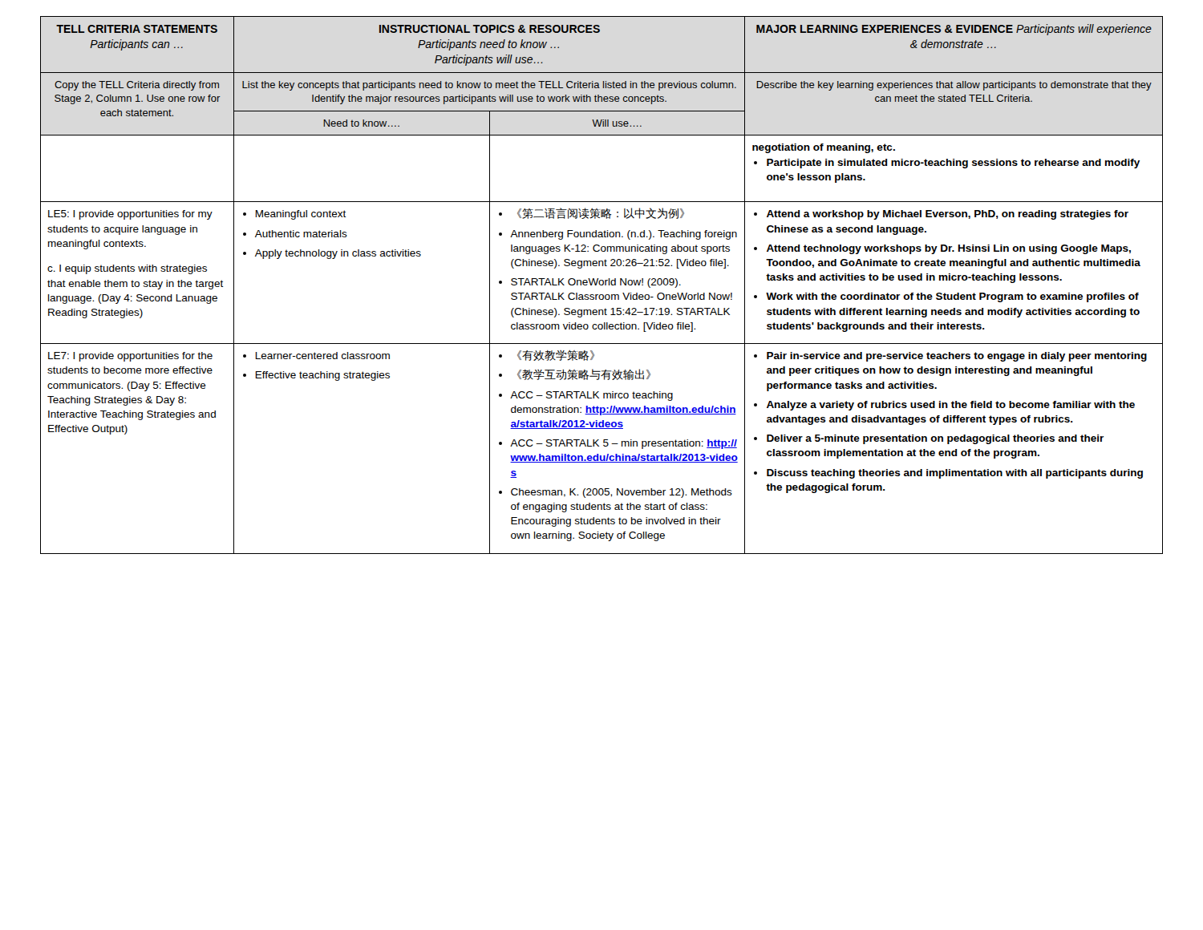| TELL CRITERIA STATEMENTS Participants can … | INSTRUCTIONAL TOPICS & RESOURCES Participants need to know … Participants will use… | MAJOR LEARNING EXPERIENCES & EVIDENCE Participants will experience & demonstrate … |
| --- | --- | --- |
| Copy the TELL Criteria directly from Stage 2, Column 1. Use one row for each statement. | List the key concepts that participants need to know to meet the TELL Criteria listed in the previous column. Identify the major resources participants will use to work with these concepts. | Describe the key learning experiences that allow participants to demonstrate that they can meet the stated TELL Criteria. |
| Need to know…. | Will use…. |
| | | | negotiation of meaning, etc. Participate in simulated micro-teaching sessions to rehearse and modify one's lesson plans. |
| LE5: I provide opportunities for my students to acquire language in meaningful contexts. c. I equip students with strategies that enable them to stay in the target language. (Day 4: Second Lanuage Reading Strategies) | Meaningful context Authentic materials Apply technology in class activities | 《第二语言阅读策略：以中文为例》 Annenberg Foundation. (n.d.). Teaching foreign languages K-12: Communicating about sports (Chinese). Segment 20:26–21:52. [Video file]. STARTALK OneWorld Now! (2009). STARTALK Classroom Video- OneWorld Now! (Chinese). Segment 15:42–17:19. STARTALK classroom video collection. [Video file]. | Attend a workshop by Michael Everson, PhD, on reading strategies for Chinese as a second language. Attend technology workshops by Dr. Hsinsi Lin on using Google Maps, Toondoo, and GoAnimate to create meaningful and authentic multimedia tasks and activities to be used in micro-teaching lessons. Work with the coordinator of the Student Program to examine profiles of students with different learning needs and modify activities according to students' backgrounds and their interests. |
| LE7: I provide opportunities for the students to become more effective communicators. (Day 5: Effective Teaching Strategies & Day 8: Interactive Teaching Strategies and Effective Output) | Learner-centered classroom Effective teaching strategies | 《有效教学策略》 《教学互动策略与有效输出》 ACC – STARTALK mirco teaching demonstration: http://www.hamilton.edu/china/startalk/2012-videos ACC – STARTALK 5 – min presentation: http://www.hamilton.edu/china/startalk/2013-videos Cheesman, K. (2005, November 12). Methods of engaging students at the start of class: Encouraging students to be involved in their own learning. Society of College | Pair in-service and pre-service teachers to engage in dialy peer mentoring and peer critiques on how to design interesting and meaningful performance tasks and activities. Analyze a variety of rubrics used in the field to become familiar with the advantages and disadvantages of different types of rubrics. Deliver a 5-minute presentation on pedagogical theories and their classroom implementation at the end of the program. Discuss teaching theories and implimentation with all participants during the pedagogical forum. |